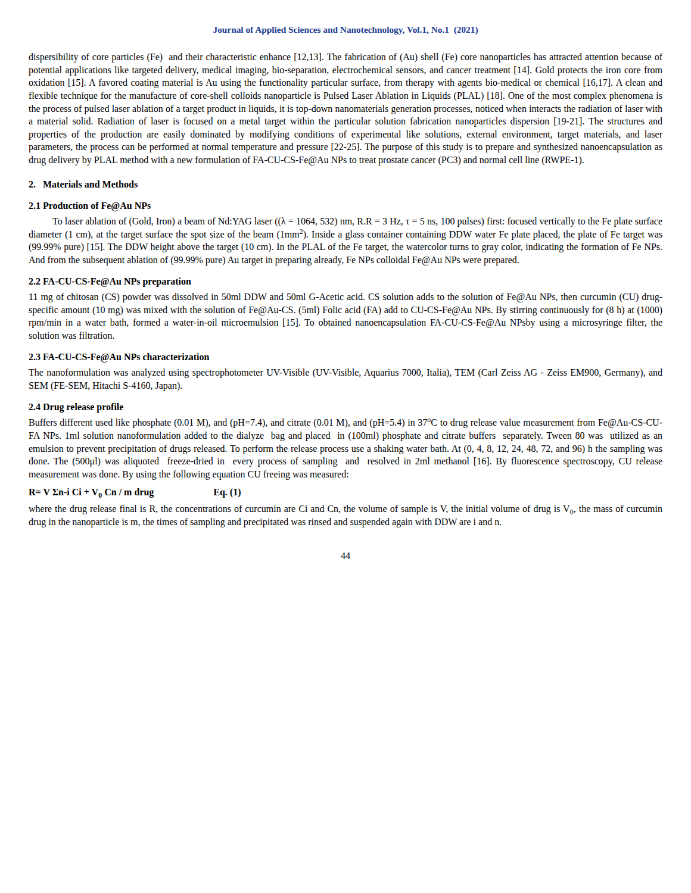Journal of Applied Sciences and Nanotechnology, Vol.1, No.1 (2021)
dispersibility of core particles (Fe) and their characteristic enhance [12,13]. The fabrication of (Au) shell (Fe) core nanoparticles has attracted attention because of potential applications like targeted delivery, medical imaging, bio-separation, electrochemical sensors, and cancer treatment [14]. Gold protects the iron core from oxidation [15]. A favored coating material is Au using the functionality particular surface, from therapy with agents bio-medical or chemical [16,17]. A clean and flexible technique for the manufacture of core-shell colloids nanoparticle is Pulsed Laser Ablation in Liquids (PLAL) [18]. One of the most complex phenomena is the process of pulsed laser ablation of a target product in liquids, it is top-down nanomaterials generation processes, noticed when interacts the radiation of laser with a material solid. Radiation of laser is focused on a metal target within the particular solution fabrication nanoparticles dispersion [19-21]. The structures and properties of the production are easily dominated by modifying conditions of experimental like solutions, external environment, target materials, and laser parameters, the process can be performed at normal temperature and pressure [22-25]. The purpose of this study is to prepare and synthesized nanoencapsulation as drug delivery by PLAL method with a new formulation of FA-CU-CS-Fe@Au NPs to treat prostate cancer (PC3) and normal cell line (RWPE-1).
2. Materials and Methods
2.1 Production of Fe@Au NPs
To laser ablation of (Gold, Iron) a beam of Nd:YAG laser ((λ = 1064, 532) nm, R.R = 3 Hz, τ = 5 ns, 100 pulses) first: focused vertically to the Fe plate surface diameter (1 cm), at the target surface the spot size of the beam (1mm2). Inside a glass container containing DDW water Fe plate placed, the plate of Fe target was (99.99% pure) [15]. The DDW height above the target (10 cm). In the PLAL of the Fe target, the watercolor turns to gray color, indicating the formation of Fe NPs. And from the subsequent ablation of (99.99% pure) Au target in preparing already, Fe NPs colloidal Fe@Au NPs were prepared.
2.2 FA-CU-CS-Fe@Au NPs preparation
11 mg of chitosan (CS) powder was dissolved in 50ml DDW and 50ml G-Acetic acid. CS solution adds to the solution of Fe@Au NPs, then curcumin (CU) drug-specific amount (10 mg) was mixed with the solution of Fe@Au-CS. (5ml) Folic acid (FA) add to CU-CS-Fe@Au NPs. By stirring continuously for (8 h) at (1000) rpm/min in a water bath, formed a water-in-oil microemulsion [15]. To obtained nanoencapsulation FA-CU-CS-Fe@Au NPsby using a microsyringe filter, the solution was filtration.
2.3 FA-CU-CS-Fe@Au NPs characterization
The nanoformulation was analyzed using spectrophotometer UV-Visible (UV-Visible, Aquarius 7000, Italia), TEM (Carl Zeiss AG - Zeiss EM900, Germany), and SEM (FE-SEM, Hitachi S-4160, Japan).
2.4 Drug release profile
Buffers different used like phosphate (0.01 M), and (pH=7.4), and citrate (0.01 M), and (pH=5.4) in 37oC to drug release value measurement from Fe@Au-CS-CU-FA NPs. 1ml solution nanoformulation added to the dialyze bag and placed in (100ml) phosphate and citrate buffers separately. Tween 80 was utilized as an emulsion to prevent precipitation of drugs released. To perform the release process use a shaking water bath. At (0, 4, 8, 12, 24, 48, 72, and 96) h the sampling was done. The (500μl) was aliquoted freeze-dried in every process of sampling and resolved in 2ml methanol [16]. By fluorescence spectroscopy, CU release measurement was done. By using the following equation CU freeing was measured:
R= V Σn-i Ci + V0 Cn / m drug Eq. (1)
where the drug release final is R, the concentrations of curcumin are Ci and Cn, the volume of sample is V, the initial volume of drug is V0, the mass of curcumin drug in the nanoparticle is m, the times of sampling and precipitated was rinsed and suspended again with DDW are i and n.
44